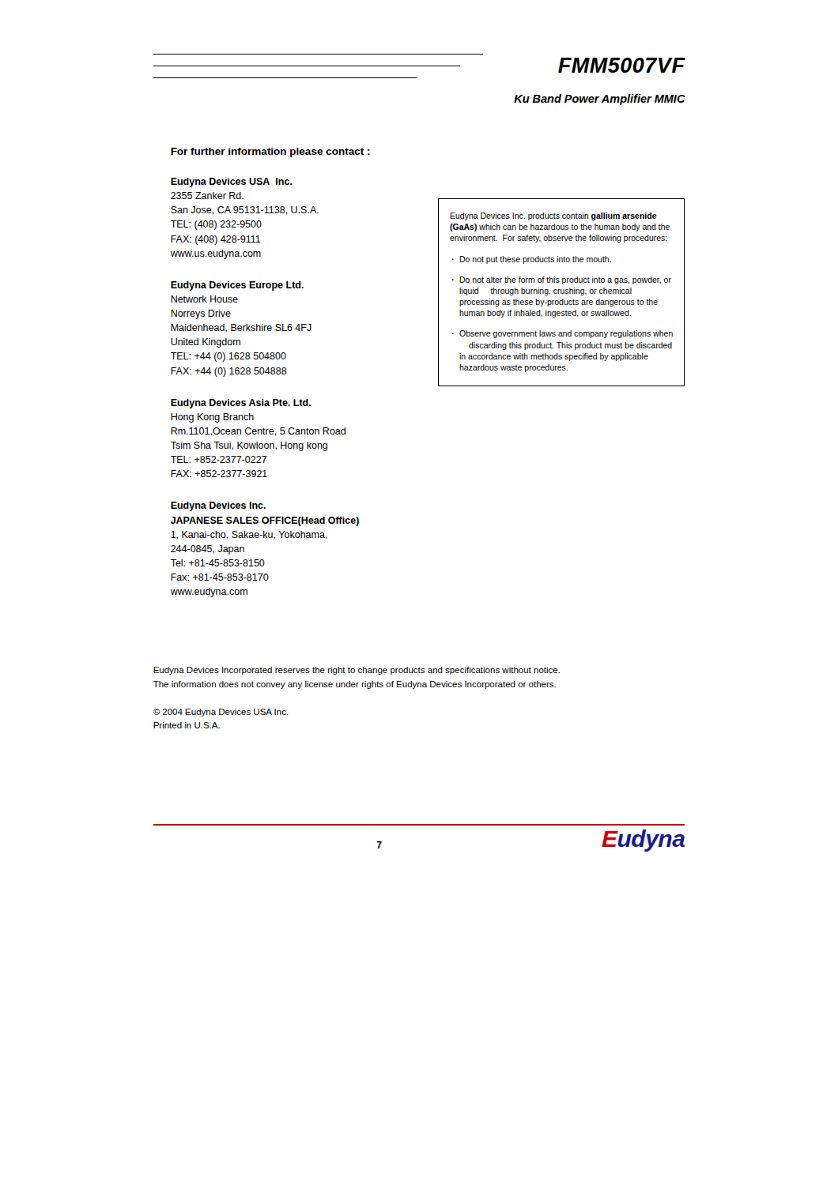FMM5007VF
Ku Band Power Amplifier MMIC
For further information please contact :
Eudyna Devices USA Inc.
2355 Zanker Rd.
San Jose, CA 95131-1138, U.S.A.
TEL: (408) 232-9500
FAX: (408) 428-9111
www.us.eudyna.com
Eudyna Devices Europe Ltd.
Network House
Norreys Drive
Maidenhead, Berkshire SL6 4FJ
United Kingdom
TEL: +44 (0) 1628 504800
FAX: +44 (0) 1628 504888
Eudyna Devices Asia Pte. Ltd.
Hong Kong Branch
Rm.1101,Ocean Centre, 5 Canton Road
Tsim Sha Tsui, Kowloon, Hong kong
TEL: +852-2377-0227
FAX: +852-2377-3921
Eudyna Devices Inc.
JAPANESE SALES OFFICE(Head Office)
1, Kanai-cho, Sakae-ku, Yokohama,
244-0845, Japan
Tel: +81-45-853-8150
Fax: +81-45-853-8170
www.eudyna.com
Eudyna Devices Inc. products contain gallium arsenide (GaAs) which can be hazardous to the human body and the environment. For safety, observe the following procedures:
Do not put these products into the mouth.
Do not alter the form of this product into a gas, powder, or liquid through burning, crushing, or chemical processing as these by-products are dangerous to the human body if inhaled, ingested, or swallowed.
Observe government laws and company regulations when discarding this product. This product must be discarded in accordance with methods specified by applicable hazardous waste procedures.
Eudyna Devices Incorporated reserves the right to change products and specifications without notice.
The information does not convey any license under rights of Eudyna Devices Incorporated or others.
© 2004 Eudyna Devices USA Inc.
Printed in U.S.A.
7
Eudyna